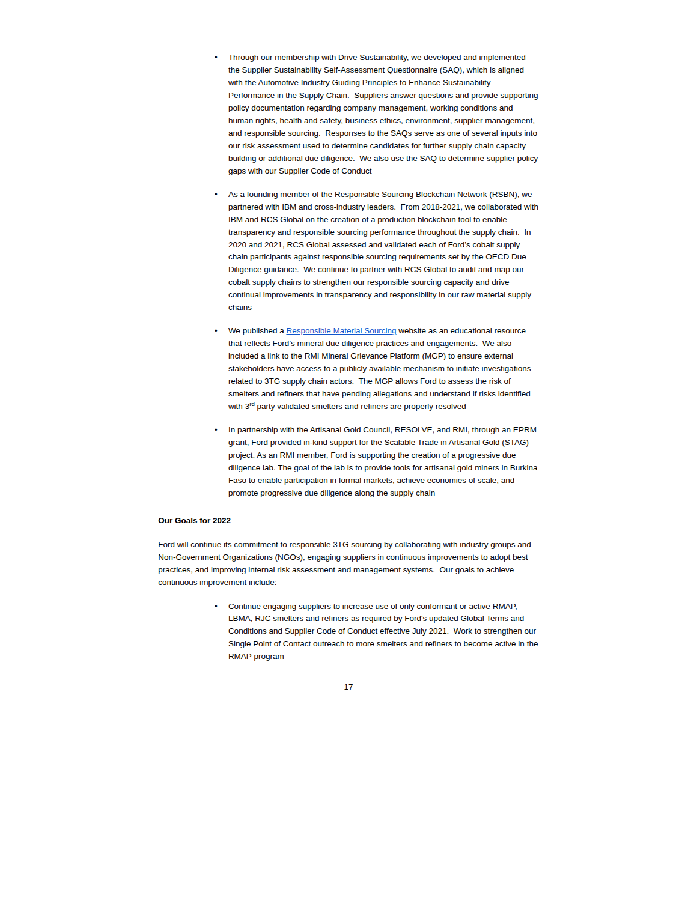Through our membership with Drive Sustainability, we developed and implemented the Supplier Sustainability Self-Assessment Questionnaire (SAQ), which is aligned with the Automotive Industry Guiding Principles to Enhance Sustainability Performance in the Supply Chain. Suppliers answer questions and provide supporting policy documentation regarding company management, working conditions and human rights, health and safety, business ethics, environment, supplier management, and responsible sourcing. Responses to the SAQs serve as one of several inputs into our risk assessment used to determine candidates for further supply chain capacity building or additional due diligence. We also use the SAQ to determine supplier policy gaps with our Supplier Code of Conduct
As a founding member of the Responsible Sourcing Blockchain Network (RSBN), we partnered with IBM and cross-industry leaders. From 2018-2021, we collaborated with IBM and RCS Global on the creation of a production blockchain tool to enable transparency and responsible sourcing performance throughout the supply chain. In 2020 and 2021, RCS Global assessed and validated each of Ford’s cobalt supply chain participants against responsible sourcing requirements set by the OECD Due Diligence guidance. We continue to partner with RCS Global to audit and map our cobalt supply chains to strengthen our responsible sourcing capacity and drive continual improvements in transparency and responsibility in our raw material supply chains
We published a Responsible Material Sourcing website as an educational resource that reflects Ford’s mineral due diligence practices and engagements. We also included a link to the RMI Mineral Grievance Platform (MGP) to ensure external stakeholders have access to a publicly available mechanism to initiate investigations related to 3TG supply chain actors. The MGP allows Ford to assess the risk of smelters and refiners that have pending allegations and understand if risks identified with 3rd party validated smelters and refiners are properly resolved
In partnership with the Artisanal Gold Council, RESOLVE, and RMI, through an EPRM grant, Ford provided in-kind support for the Scalable Trade in Artisanal Gold (STAG) project. As an RMI member, Ford is supporting the creation of a progressive due diligence lab. The goal of the lab is to provide tools for artisanal gold miners in Burkina Faso to enable participation in formal markets, achieve economies of scale, and promote progressive due diligence along the supply chain
Our Goals for 2022
Ford will continue its commitment to responsible 3TG sourcing by collaborating with industry groups and Non-Government Organizations (NGOs), engaging suppliers in continuous improvements to adopt best practices, and improving internal risk assessment and management systems. Our goals to achieve continuous improvement include:
Continue engaging suppliers to increase use of only conformant or active RMAP, LBMA, RJC smelters and refiners as required by Ford's updated Global Terms and Conditions and Supplier Code of Conduct effective July 2021. Work to strengthen our Single Point of Contact outreach to more smelters and refiners to become active in the RMAP program
17